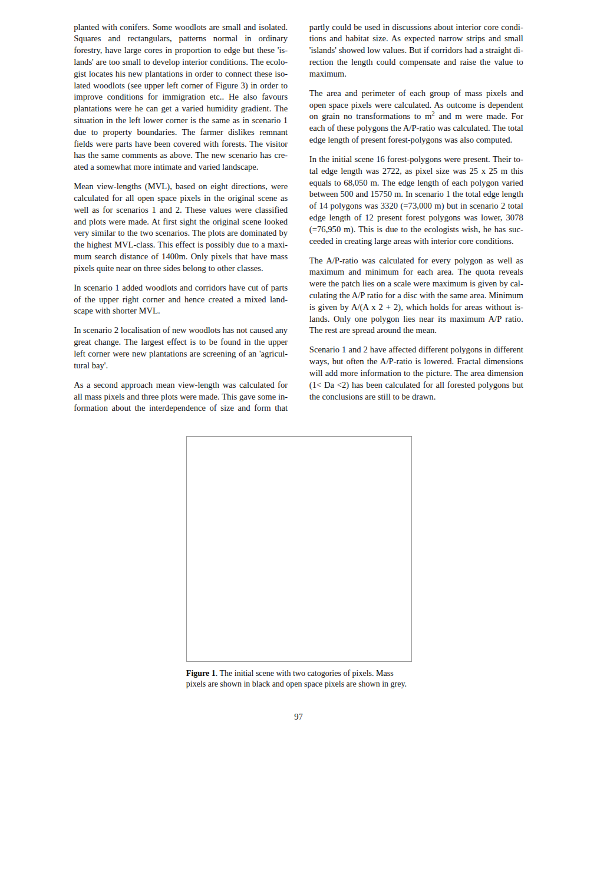planted with conifers. Some woodlots are small and isolated. Squares and rectangulars, patterns normal in ordinary forestry, have large cores in proportion to edge but these 'islands' are too small to develop interior conditions. The ecologist locates his new plantations in order to connect these isolated woodlots (see upper left corner of Figure 3) in order to improve conditions for immigration etc.. He also favours plantations were he can get a varied humidity gradient. The situation in the left lower corner is the same as in scenario 1 due to property boundaries. The farmer dislikes remnant fields were parts have been covered with forests. The visitor has the same comments as above. The new scenario has created a somewhat more intimate and varied landscape.
Mean view-lengths (MVL), based on eight directions, were calculated for all open space pixels in the original scene as well as for scenarios 1 and 2. These values were classified and plots were made. At first sight the original scene looked very similar to the two scenarios. The plots are dominated by the highest MVL-class. This effect is possibly due to a maximum search distance of 1400m. Only pixels that have mass pixels quite near on three sides belong to other classes.
In scenario 1 added woodlots and corridors have cut of parts of the upper right corner and hence created a mixed landscape with shorter MVL.
In scenario 2 localisation of new woodlots has not caused any great change. The largest effect is to be found in the upper left corner were new plantations are screening of an 'agricultural bay'.
As a second approach mean view-length was calculated for all mass pixels and three plots were made. This gave some information about the interdependence of size and form that partly could be used in discussions about interior core conditions and habitat size. As expected narrow strips and small 'islands' showed low values. But if corridors had a straight direction the length could compensate and raise the value to maximum.
The area and perimeter of each group of mass pixels and open space pixels were calculated. As outcome is dependent on grain no transformations to m2 and m were made. For each of these polygons the A/P-ratio was calculated. The total edge length of present forest-polygons was also computed.
In the initial scene 16 forest-polygons were present. Their total edge length was 2722, as pixel size was 25 x 25 m this equals to 68,050 m. The edge length of each polygon varied between 500 and 15750 m. In scenario 1 the total edge length of 14 polygons was 3320 (=73,000 m) but in scenario 2 total edge length of 12 present forest polygons was lower, 3078 (=76,950 m). This is due to the ecologists wish, he has succeeded in creating large areas with interior core conditions.
The A/P-ratio was calculated for every polygon as well as maximum and minimum for each area. The quota reveals were the patch lies on a scale were maximum is given by calculating the A/P ratio for a disc with the same area. Minimum is given by A/(A x 2 + 2), which holds for areas without islands. Only one polygon lies near its maximum A/P ratio. The rest are spread around the mean.
Scenario 1 and 2 have affected different polygons in different ways, but often the A/P-ratio is lowered. Fractal dimensions will add more information to the picture. The area dimension (1< Da <2) has been calculated for all forested polygons but the conclusions are still to be drawn.
Figure 1. The initial scene with two catogories of pixels. Mass pixels are shown in black and open space pixels are shown in grey.
97